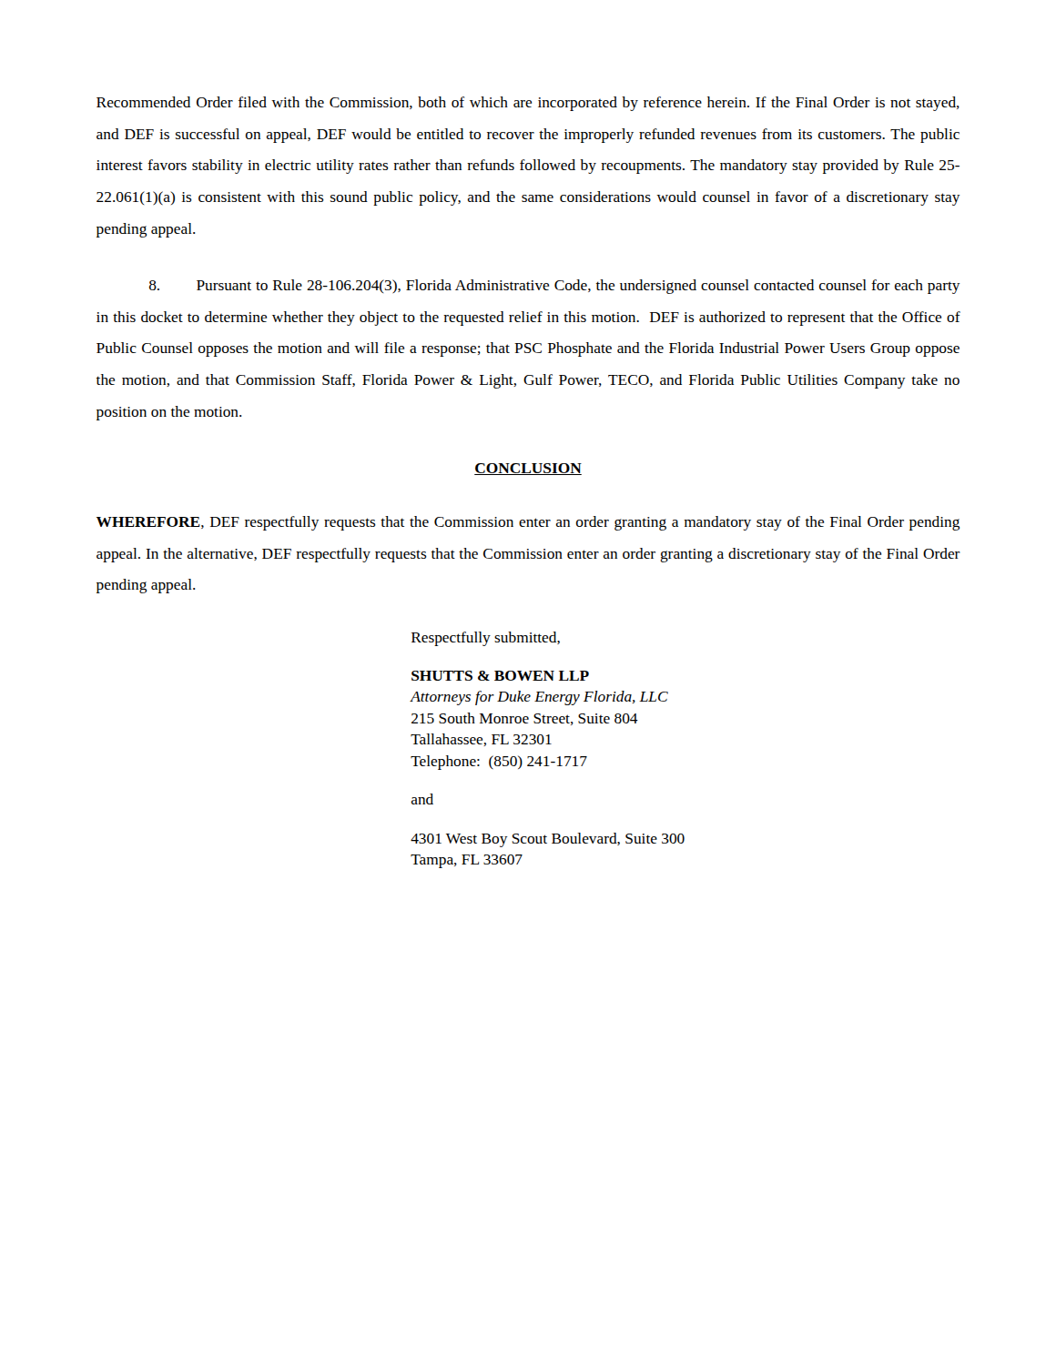Recommended Order filed with the Commission, both of which are incorporated by reference herein. If the Final Order is not stayed, and DEF is successful on appeal, DEF would be entitled to recover the improperly refunded revenues from its customers. The public interest favors stability in electric utility rates rather than refunds followed by recoupments. The mandatory stay provided by Rule 25-22.061(1)(a) is consistent with this sound public policy, and the same considerations would counsel in favor of a discretionary stay pending appeal.
8. Pursuant to Rule 28-106.204(3), Florida Administrative Code, the undersigned counsel contacted counsel for each party in this docket to determine whether they object to the requested relief in this motion. DEF is authorized to represent that the Office of Public Counsel opposes the motion and will file a response; that PSC Phosphate and the Florida Industrial Power Users Group oppose the motion, and that Commission Staff, Florida Power & Light, Gulf Power, TECO, and Florida Public Utilities Company take no position on the motion.
CONCLUSION
WHEREFORE, DEF respectfully requests that the Commission enter an order granting a mandatory stay of the Final Order pending appeal. In the alternative, DEF respectfully requests that the Commission enter an order granting a discretionary stay of the Final Order pending appeal.
Respectfully submitted,
SHUTTS & BOWEN LLP
Attorneys for Duke Energy Florida, LLC
215 South Monroe Street, Suite 804
Tallahassee, FL 32301
Telephone: (850) 241-1717
and
4301 West Boy Scout Boulevard, Suite 300
Tampa, FL 33607